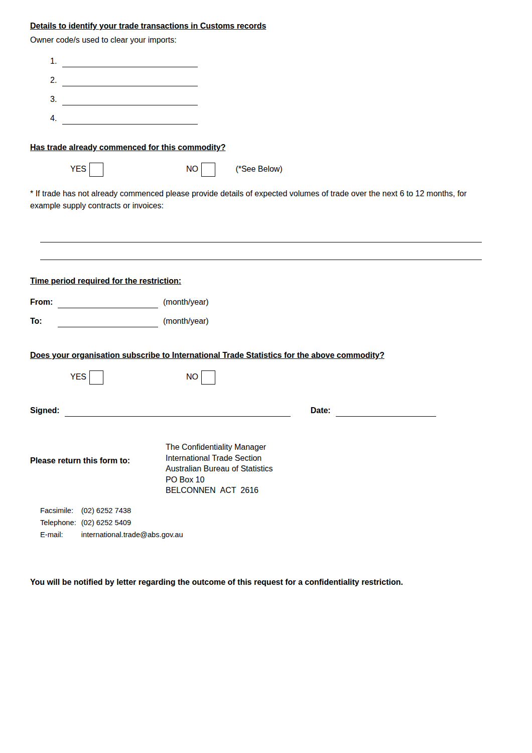Details to identify your trade transactions in Customs records
Owner code/s used to clear your imports:
Has trade already commenced for this commodity?
YES NO (*See Below)
* If trade has not already commenced please provide details of expected volumes of trade over the next 6 to 12 months, for example supply contracts or invoices:
Time period required for the restriction:
From: (month/year)
To: (month/year)
Does your organisation subscribe to International Trade Statistics for the above commodity?
YES NO
Signed: Date:
Please return this form to:
The Confidentiality Manager
International Trade Section
Australian Bureau of Statistics
PO Box 10
BELCONNEN ACT 2616
| Facsimile: | (02) 6252 7438 |
| Telephone: | (02) 6252 5409 |
| E-mail: | international.trade@abs.gov.au |
You will be notified by letter regarding the outcome of this request for a confidentiality restriction.